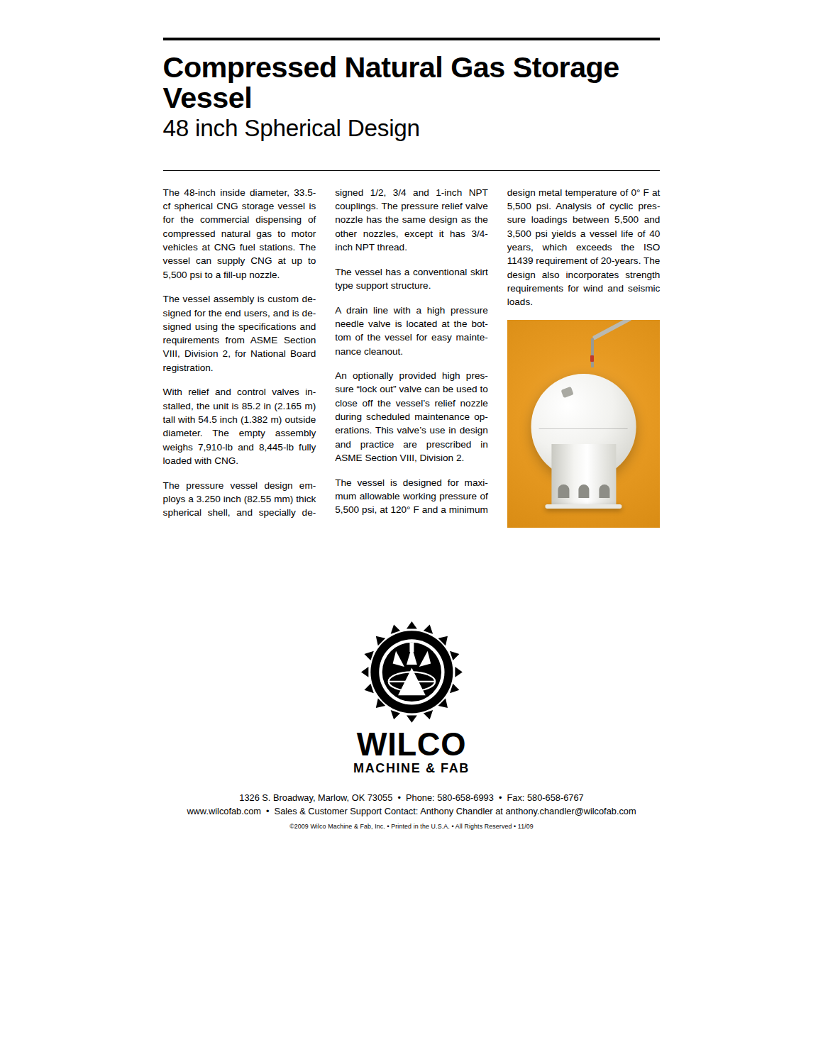Compressed Natural Gas Storage Vessel
48 inch Spherical Design
The 48-inch inside diameter, 33.5-cf spherical CNG storage vessel is for the commercial dispensing of compressed natural gas to motor vehicles at CNG fuel stations. The vessel can supply CNG at up to 5,500 psi to a fill-up nozzle.
The vessel assembly is custom designed for the end users, and is designed using the specifications and requirements from ASME Section VIII, Division 2, for National Board registration.
With relief and control valves installed, the unit is 85.2 in (2.165 m) tall with 54.5 inch (1.382 m) outside diameter. The empty assembly weighs 7,910-lb and 8,445-lb fully loaded with CNG.
The pressure vessel design employs a 3.250 inch (82.55 mm) thick spherical shell, and specially designed 1/2, 3/4 and 1-inch NPT couplings. The pressure relief valve nozzle has the same design as the other nozzles, except it has 3/4-inch NPT thread.
The vessel has a conventional skirt type support structure.
A drain line with a high pressure needle valve is located at the bottom of the vessel for easy maintenance cleanout.
An optionally provided high pressure “lock out” valve can be used to close off the vessel’s relief nozzle during scheduled maintenance operations. This valve’s use in design and practice are prescribed in ASME Section VIII, Division 2.
The vessel is designed for maximum allowable working pressure of 5,500 psi, at 120° F and a minimum design metal temperature of 0° F at 5,500 psi. Analysis of cyclic pressure loadings between 5,500 and 3,500 psi yields a vessel life of 40 years, which exceeds the ISO 11439 requirement of 20-years. The design also incorporates strength requirements for wind and seismic loads.
WILCO
MACHINE & FAB
1326 S. Broadway, Marlow, OK 73055 • Phone: 580-658-6993 • Fax: 580-658-6767
www.wilcofab.com • Sales & Customer Support Contact: Anthony Chandler at anthony.chandler@wilcofab.com
©2009 Wilco Machine & Fab, Inc. • Printed in the U.S.A. • All Rights Reserved • 11/09